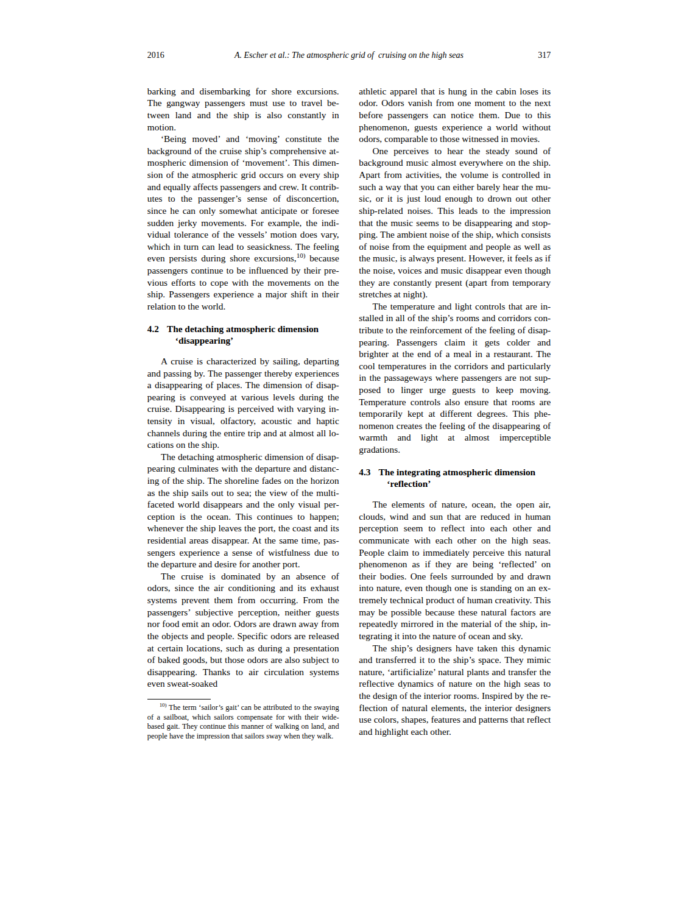2016
A. Escher et al.: The atmospheric grid of cruising on the high seas
317
barking and disembarking for shore excursions. The gangway passengers must use to travel between land and the ship is also constantly in motion.
‘Being moved’ and ‘moving’ constitute the background of the cruise ship’s comprehensive atmospheric dimension of ‘movement’. This dimension of the atmospheric grid occurs on every ship and equally affects passengers and crew. It contributes to the passenger’s sense of disconcertion, since he can only somewhat anticipate or foresee sudden jerky movements. For example, the individual tolerance of the vessels’ motion does vary, which in turn can lead to seasickness. The feeling even persists during shore excursions,10) because passengers continue to be influenced by their previous efforts to cope with the movements on the ship. Passengers experience a major shift in their relation to the world.
4.2 The detaching atmospheric dimension ‘disappearing’
A cruise is characterized by sailing, departing and passing by. The passenger thereby experiences a disappearing of places. The dimension of disappearing is conveyed at various levels during the cruise. Disappearing is perceived with varying intensity in visual, olfactory, acoustic and haptic channels during the entire trip and at almost all locations on the ship.
The detaching atmospheric dimension of disappearing culminates with the departure and distancing of the ship. The shoreline fades on the horizon as the ship sails out to sea; the view of the multifaceted world disappears and the only visual perception is the ocean. This continues to happen; whenever the ship leaves the port, the coast and its residential areas disappear. At the same time, passengers experience a sense of wistfulness due to the departure and desire for another port.
The cruise is dominated by an absence of odors, since the air conditioning and its exhaust systems prevent them from occurring. From the passengers’ subjective perception, neither guests nor food emit an odor. Odors are drawn away from the objects and people. Specific odors are released at certain locations, such as during a presentation of baked goods, but those odors are also subject to disappearing. Thanks to air circulation systems even sweat-soaked
10) The term ‘sailor’s gait’ can be attributed to the swaying of a sailboat, which sailors compensate for with their wide-based gait. They continue this manner of walking on land, and people have the impression that sailors sway when they walk.
athletic apparel that is hung in the cabin loses its odor. Odors vanish from one moment to the next before passengers can notice them. Due to this phenomenon, guests experience a world without odors, comparable to those witnessed in movies.
One perceives to hear the steady sound of background music almost everywhere on the ship. Apart from activities, the volume is controlled in such a way that you can either barely hear the music, or it is just loud enough to drown out other ship-related noises. This leads to the impression that the music seems to be disappearing and stopping. The ambient noise of the ship, which consists of noise from the equipment and people as well as the music, is always present. However, it feels as if the noise, voices and music disappear even though they are constantly present (apart from temporary stretches at night).
The temperature and light controls that are installed in all of the ship’s rooms and corridors contribute to the reinforcement of the feeling of disappearing. Passengers claim it gets colder and brighter at the end of a meal in a restaurant. The cool temperatures in the corridors and particularly in the passageways where passengers are not supposed to linger urge guests to keep moving. Temperature controls also ensure that rooms are temporarily kept at different degrees. This phenomenon creates the feeling of the disappearing of warmth and light at almost imperceptible gradations.
4.3 The integrating atmospheric dimension ‘reflection’
The elements of nature, ocean, the open air, clouds, wind and sun that are reduced in human perception seem to reflect into each other and communicate with each other on the high seas. People claim to immediately perceive this natural phenomenon as if they are being ‘reflected’ on their bodies. One feels surrounded by and drawn into nature, even though one is standing on an extremely technical product of human creativity. This may be possible because these natural factors are repeatedly mirrored in the material of the ship, integrating it into the nature of ocean and sky.
The ship’s designers have taken this dynamic and transferred it to the ship’s space. They mimic nature, ‘artificialize’ natural plants and transfer the reflective dynamics of nature on the high seas to the design of the interior rooms. Inspired by the reflection of natural elements, the interior designers use colors, shapes, features and patterns that reflect and highlight each other.